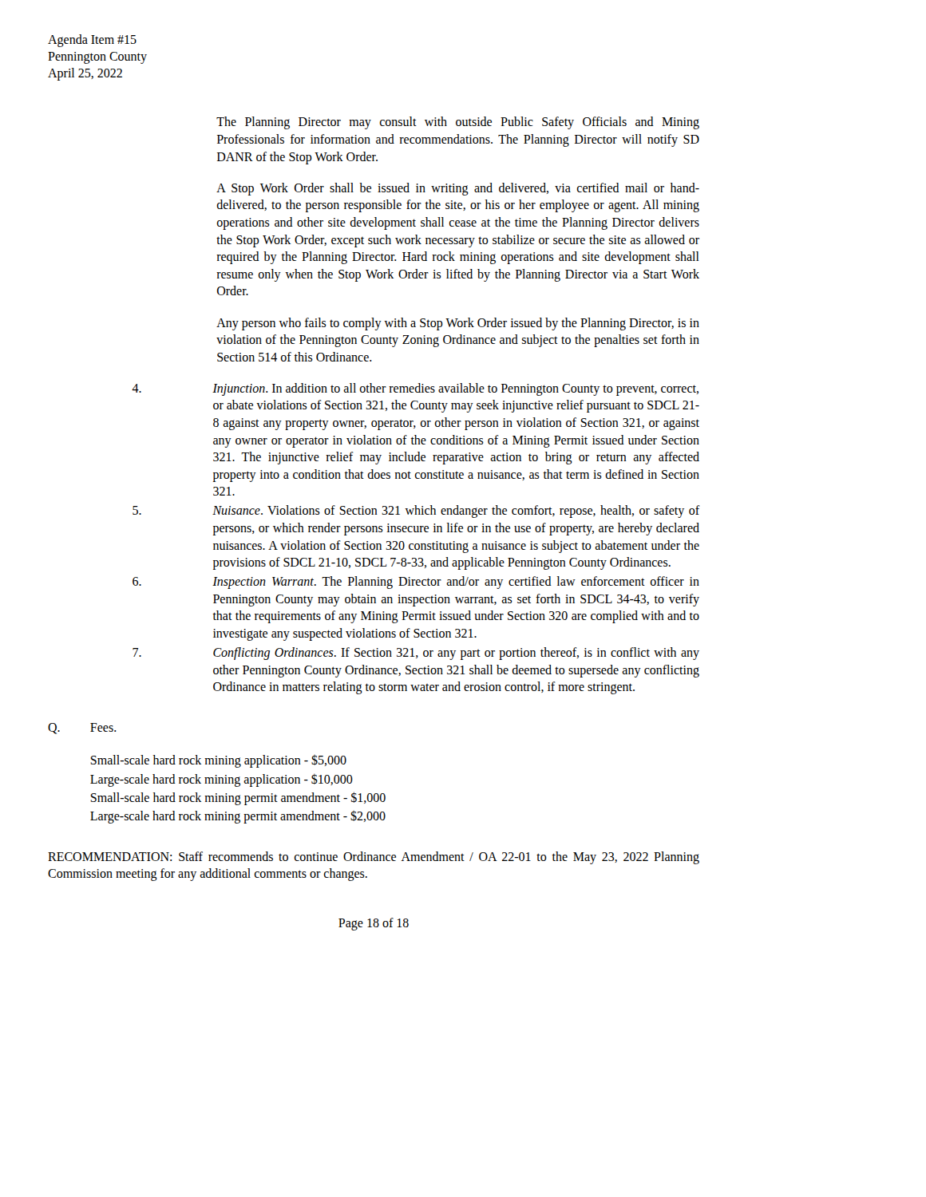Agenda Item #15
Pennington County
April 25, 2022
The Planning Director may consult with outside Public Safety Officials and Mining Professionals for information and recommendations. The Planning Director will notify SD DANR of the Stop Work Order.
A Stop Work Order shall be issued in writing and delivered, via certified mail or hand-delivered, to the person responsible for the site, or his or her employee or agent. All mining operations and other site development shall cease at the time the Planning Director delivers the Stop Work Order, except such work necessary to stabilize or secure the site as allowed or required by the Planning Director. Hard rock mining operations and site development shall resume only when the Stop Work Order is lifted by the Planning Director via a Start Work Order.
Any person who fails to comply with a Stop Work Order issued by the Planning Director, is in violation of the Pennington County Zoning Ordinance and subject to the penalties set forth in Section 514 of this Ordinance.
4. Injunction. In addition to all other remedies available to Pennington County to prevent, correct, or abate violations of Section 321, the County may seek injunctive relief pursuant to SDCL 21-8 against any property owner, operator, or other person in violation of Section 321, or against any owner or operator in violation of the conditions of a Mining Permit issued under Section 321. The injunctive relief may include reparative action to bring or return any affected property into a condition that does not constitute a nuisance, as that term is defined in Section 321.
5. Nuisance. Violations of Section 321 which endanger the comfort, repose, health, or safety of persons, or which render persons insecure in life or in the use of property, are hereby declared nuisances. A violation of Section 320 constituting a nuisance is subject to abatement under the provisions of SDCL 21-10, SDCL 7-8-33, and applicable Pennington County Ordinances.
6. Inspection Warrant. The Planning Director and/or any certified law enforcement officer in Pennington County may obtain an inspection warrant, as set forth in SDCL 34-43, to verify that the requirements of any Mining Permit issued under Section 320 are complied with and to investigate any suspected violations of Section 321.
7. Conflicting Ordinances. If Section 321, or any part or portion thereof, is in conflict with any other Pennington County Ordinance, Section 321 shall be deemed to supersede any conflicting Ordinance in matters relating to storm water and erosion control, if more stringent.
Q. Fees.
Small-scale hard rock mining application - $5,000
Large-scale hard rock mining application - $10,000
Small-scale hard rock mining permit amendment - $1,000
Large-scale hard rock mining permit amendment - $2,000
RECOMMENDATION: Staff recommends to continue Ordinance Amendment / OA 22-01 to the May 23, 2022 Planning Commission meeting for any additional comments or changes.
Page 18 of 18